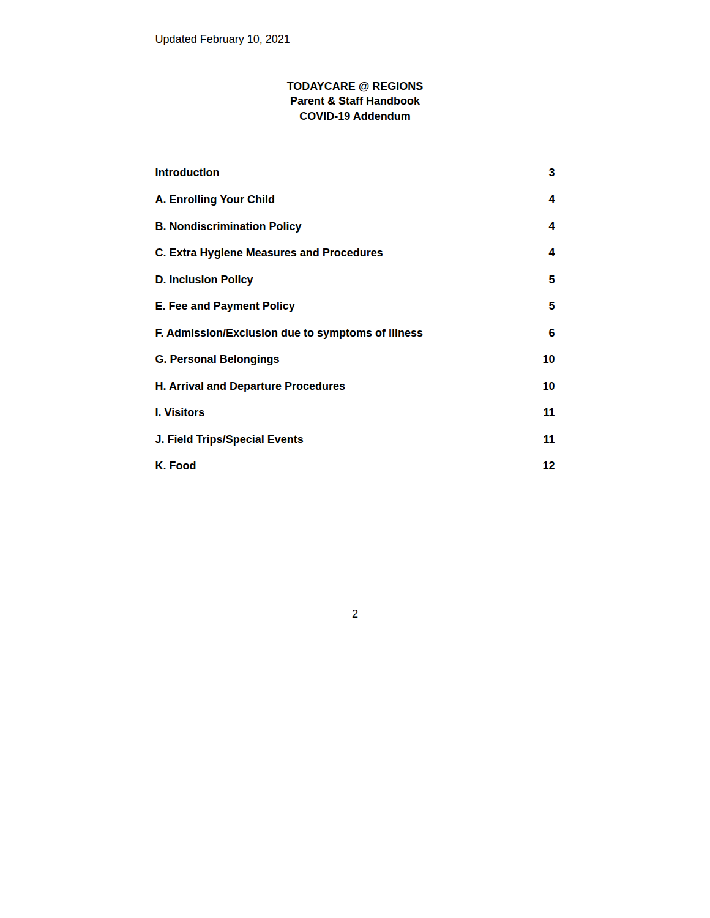Updated February 10, 2021
TODAYCARE @ REGIONS
Parent & Staff Handbook
COVID-19 Addendum
| Introduction | 3 |
| A. Enrolling Your Child | 4 |
| B. Nondiscrimination Policy | 4 |
| C. Extra Hygiene Measures and Procedures | 4 |
| D. Inclusion Policy | 5 |
| E. Fee and Payment Policy | 5 |
| F. Admission/Exclusion due to symptoms of illness | 6 |
| G. Personal Belongings | 10 |
| H. Arrival and Departure Procedures | 10 |
| I. Visitors | 11 |
| J. Field Trips/Special Events | 11 |
| K. Food | 12 |
2